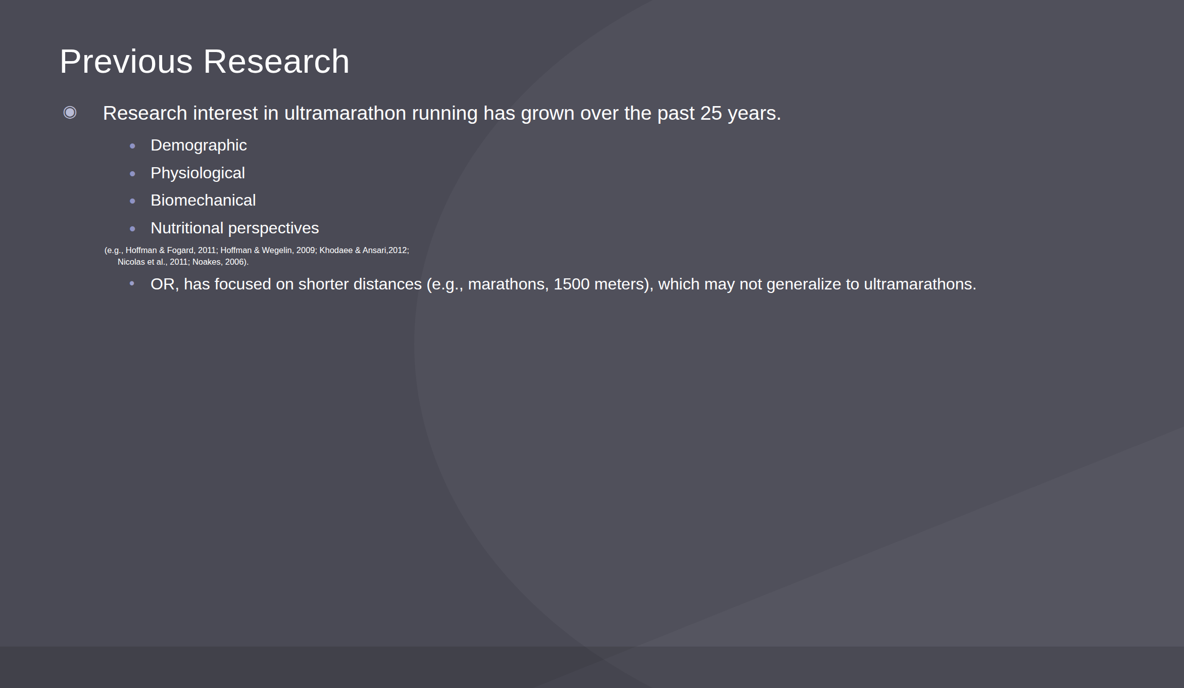Previous Research
Research interest in ultramarathon running has grown over the past 25 years.
Demographic
Physiological
Biomechanical
Nutritional perspectives
(e.g., Hoffman & Fogard, 2011; Hoffman & Wegelin, 2009; Khodaee & Ansari,2012; Nicolas et al., 2011; Noakes, 2006).
OR, has focused on shorter distances (e.g., marathons, 1500 meters), which may not generalize to ultramarathons.